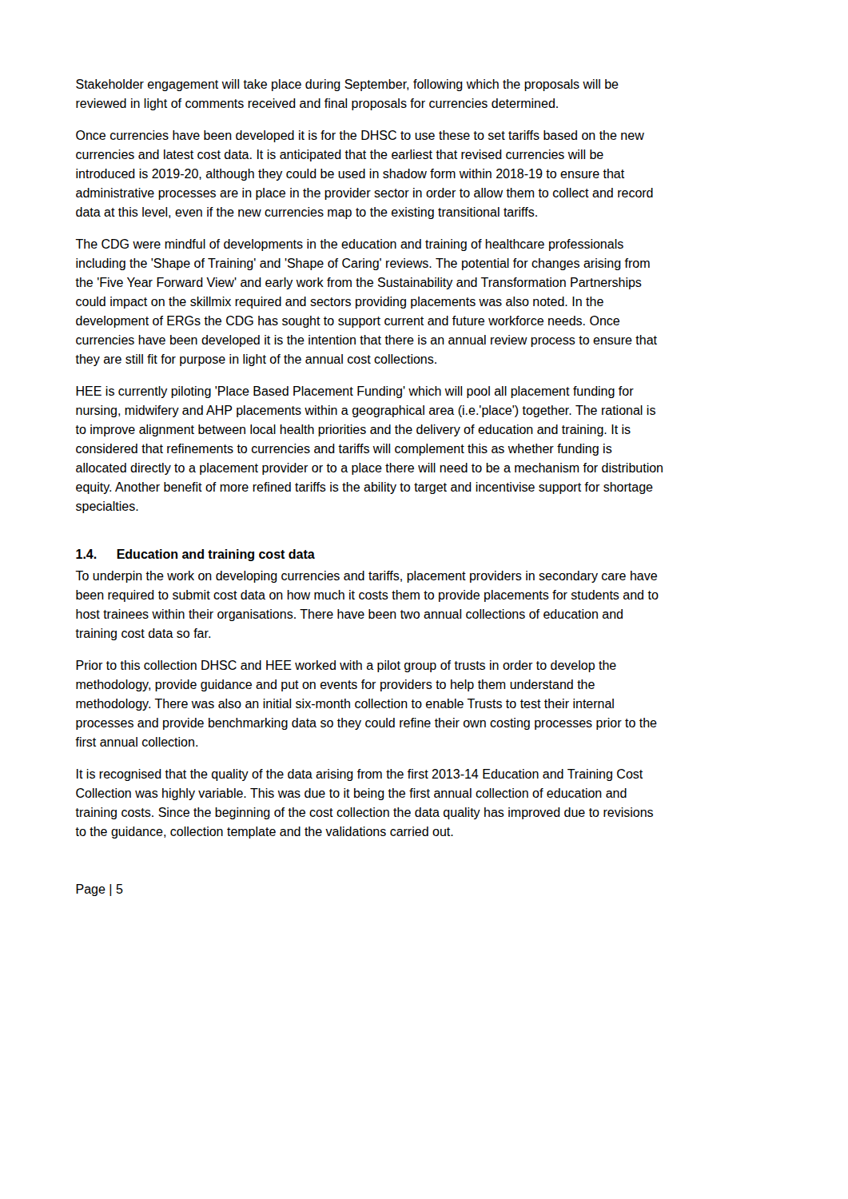Stakeholder engagement will take place during September, following which the proposals will be reviewed in light of comments received and final proposals for currencies determined.
Once currencies have been developed it is for the DHSC to use these to set tariffs based on the new currencies and latest cost data. It is anticipated that the earliest that revised currencies will be introduced is 2019-20, although they could be used in shadow form within 2018-19 to ensure that administrative processes are in place in the provider sector in order to allow them to collect and record data at this level, even if the new currencies map to the existing transitional tariffs.
The CDG were mindful of developments in the education and training of healthcare professionals including the 'Shape of Training' and 'Shape of Caring' reviews. The potential for changes arising from the 'Five Year Forward View' and early work from the Sustainability and Transformation Partnerships could impact on the skillmix required and sectors providing placements was also noted. In the development of ERGs the CDG has sought to support current and future workforce needs. Once currencies have been developed it is the intention that there is an annual review process to ensure that they are still fit for purpose in light of the annual cost collections.
HEE is currently piloting 'Place Based Placement Funding' which will pool all placement funding for nursing, midwifery and AHP placements within a geographical area (i.e.'place') together. The rational is to improve alignment between local health priorities and the delivery of education and training. It is considered that refinements to currencies and tariffs will complement this as whether funding is allocated directly to a placement provider or to a place there will need to be a mechanism for distribution equity. Another benefit of more refined tariffs is the ability to target and incentivise support for shortage specialties.
1.4. Education and training cost data
To underpin the work on developing currencies and tariffs, placement providers in secondary care have been required to submit cost data on how much it costs them to provide placements for students and to host trainees within their organisations. There have been two annual collections of education and training cost data so far.
Prior to this collection DHSC and HEE worked with a pilot group of trusts in order to develop the methodology, provide guidance and put on events for providers to help them understand the methodology. There was also an initial six-month collection to enable Trusts to test their internal processes and provide benchmarking data so they could refine their own costing processes prior to the first annual collection.
It is recognised that the quality of the data arising from the first 2013-14 Education and Training Cost Collection was highly variable. This was due to it being the first annual collection of education and training costs. Since the beginning of the cost collection the data quality has improved due to revisions to the guidance, collection template and the validations carried out.
Page | 5